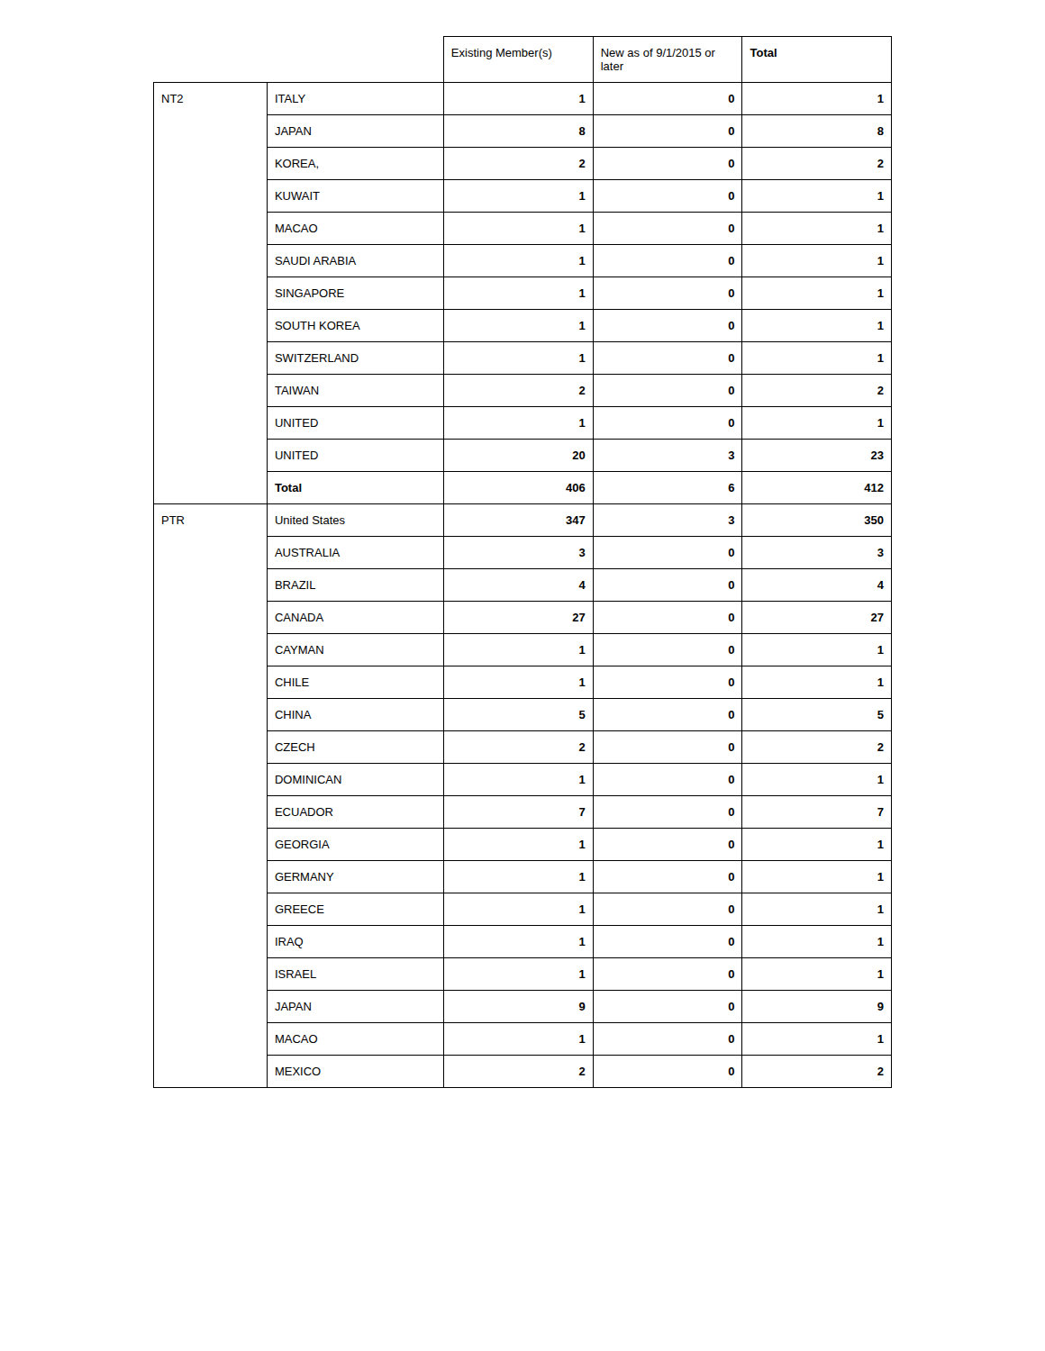| | Existing Member(s) | New as of 9/1/2015 or later | Total |
| --- | --- | --- | --- |
| NT2 | ITALY | 1 | 0 | 1 |
| JAPAN | 8 | 0 | 8 |
| KOREA, | 2 | 0 | 2 |
| KUWAIT | 1 | 0 | 1 |
| MACAO | 1 | 0 | 1 |
| SAUDI ARABIA | 1 | 0 | 1 |
| SINGAPORE | 1 | 0 | 1 |
| SOUTH KOREA | 1 | 0 | 1 |
| SWITZERLAND | 1 | 0 | 1 |
| TAIWAN | 2 | 0 | 2 |
| UNITED | 1 | 0 | 1 |
| UNITED | 20 | 3 | 23 |
| Total | 406 | 6 | 412 |
| PTR | United States | 347 | 3 | 350 |
| AUSTRALIA | 3 | 0 | 3 |
| BRAZIL | 4 | 0 | 4 |
| CANADA | 27 | 0 | 27 |
| CAYMAN | 1 | 0 | 1 |
| CHILE | 1 | 0 | 1 |
| CHINA | 5 | 0 | 5 |
| CZECH | 2 | 0 | 2 |
| DOMINICAN | 1 | 0 | 1 |
| ECUADOR | 7 | 0 | 7 |
| GEORGIA | 1 | 0 | 1 |
| GERMANY | 1 | 0 | 1 |
| GREECE | 1 | 0 | 1 |
| IRAQ | 1 | 0 | 1 |
| ISRAEL | 1 | 0 | 1 |
| JAPAN | 9 | 0 | 9 |
| MACAO | 1 | 0 | 1 |
| MEXICO | 2 | 0 | 2 |